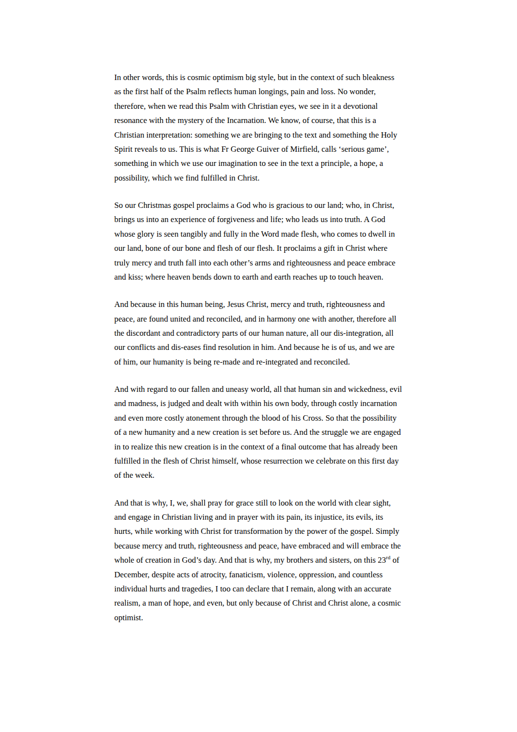In other words, this is cosmic optimism big style, but in the context of such bleakness as the first half of the Psalm reflects human longings, pain and loss. No wonder, therefore, when we read this Psalm with Christian eyes, we see in it a devotional resonance with the mystery of the Incarnation. We know, of course, that this is a Christian interpretation: something we are bringing to the text and something the Holy Spirit reveals to us. This is what Fr George Guiver of Mirfield, calls ‘serious game’, something in which we use our imagination to see in the text a principle, a hope, a possibility, which we find fulfilled in Christ.
So our Christmas gospel proclaims a God who is gracious to our land; who, in Christ, brings us into an experience of forgiveness and life; who leads us into truth. A God whose glory is seen tangibly and fully in the Word made flesh, who comes to dwell in our land, bone of our bone and flesh of our flesh. It proclaims a gift in Christ where truly mercy and truth fall into each other’s arms and righteousness and peace embrace and kiss; where heaven bends down to earth and earth reaches up to touch heaven.
And because in this human being, Jesus Christ, mercy and truth, righteousness and peace, are found united and reconciled, and in harmony one with another, therefore all the discordant and contradictory parts of our human nature, all our dis-integration, all our conflicts and dis-eases find resolution in him. And because he is of us, and we are of him, our humanity is being re-made and re-integrated and reconciled.
And with regard to our fallen and uneasy world, all that human sin and wickedness, evil and madness, is judged and dealt with within his own body, through costly incarnation and even more costly atonement through the blood of his Cross. So that the possibility of a new humanity and a new creation is set before us. And the struggle we are engaged in to realize this new creation is in the context of a final outcome that has already been fulfilled in the flesh of Christ himself, whose resurrection we celebrate on this first day of the week.
And that is why, I, we, shall pray for grace still to look on the world with clear sight, and engage in Christian living and in prayer with its pain, its injustice, its evils, its hurts, while working with Christ for transformation by the power of the gospel. Simply because mercy and truth, righteousness and peace, have embraced and will embrace the whole of creation in God’s day. And that is why, my brothers and sisters, on this 23rd of December, despite acts of atrocity, fanaticism, violence, oppression, and countless individual hurts and tragedies, I too can declare that I remain, along with an accurate realism, a man of hope, and even, but only because of Christ and Christ alone, a cosmic optimist.